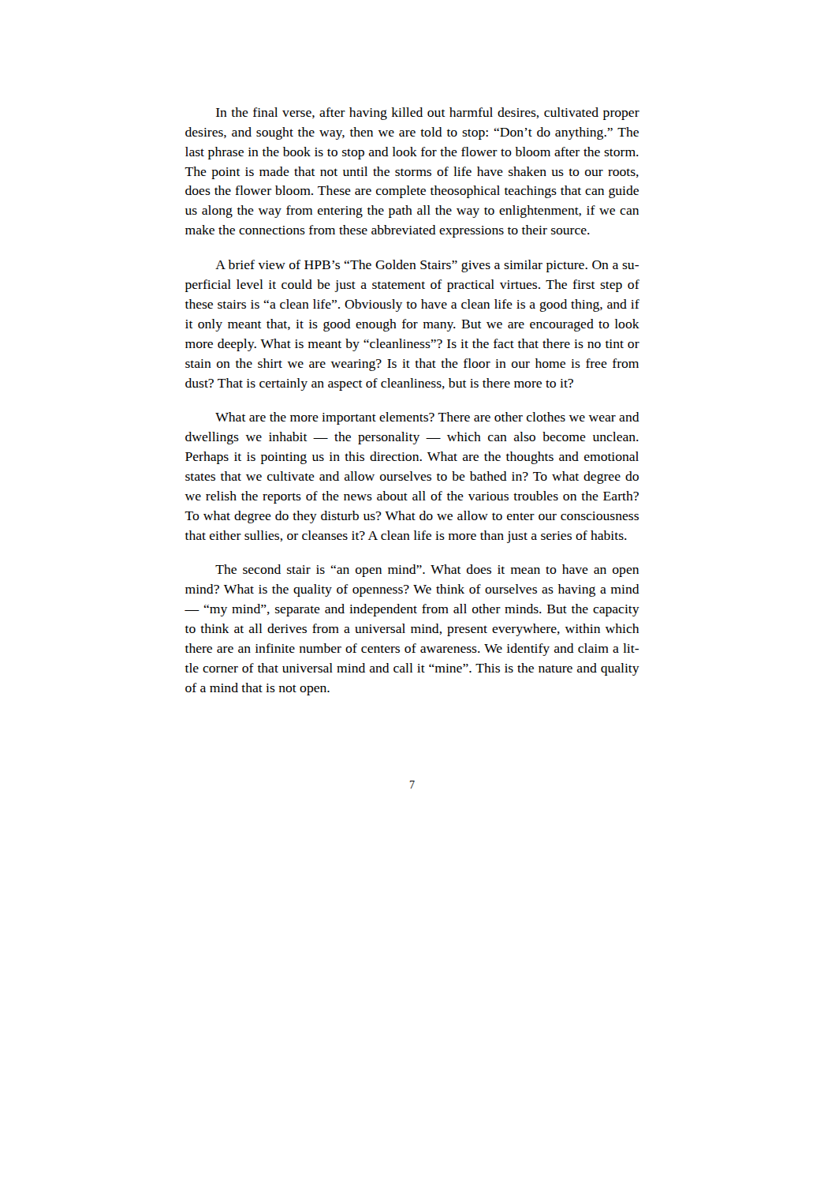In the final verse, after having killed out harmful desires, cultivated proper desires, and sought the way, then we are told to stop: “Don’t do anything.” The last phrase in the book is to stop and look for the flower to bloom after the storm. The point is made that not until the storms of life have shaken us to our roots, does the flower bloom. These are complete theosophical teachings that can guide us along the way from entering the path all the way to enlightenment, if we can make the connections from these abbreviated expressions to their source.
A brief view of HPB’s “The Golden Stairs” gives a similar picture. On a superficial level it could be just a statement of practical virtues. The first step of these stairs is “a clean life”. Obviously to have a clean life is a good thing, and if it only meant that, it is good enough for many. But we are encouraged to look more deeply. What is meant by “cleanliness”? Is it the fact that there is no tint or stain on the shirt we are wearing? Is it that the floor in our home is free from dust? That is certainly an aspect of cleanliness, but is there more to it?
What are the more important elements? There are other clothes we wear and dwellings we inhabit — the personality — which can also become unclean. Perhaps it is pointing us in this direction. What are the thoughts and emotional states that we cultivate and allow ourselves to be bathed in? To what degree do we relish the reports of the news about all of the various troubles on the Earth? To what degree do they disturb us? What do we allow to enter our consciousness that either sullies, or cleanses it? A clean life is more than just a series of habits.
The second stair is “an open mind”. What does it mean to have an open mind? What is the quality of openness? We think of ourselves as having a mind — “my mind”, separate and independent from all other minds. But the capacity to think at all derives from a universal mind, present everywhere, within which there are an infinite number of centers of awareness. We identify and claim a little corner of that universal mind and call it “mine”. This is the nature and quality of a mind that is not open.
7